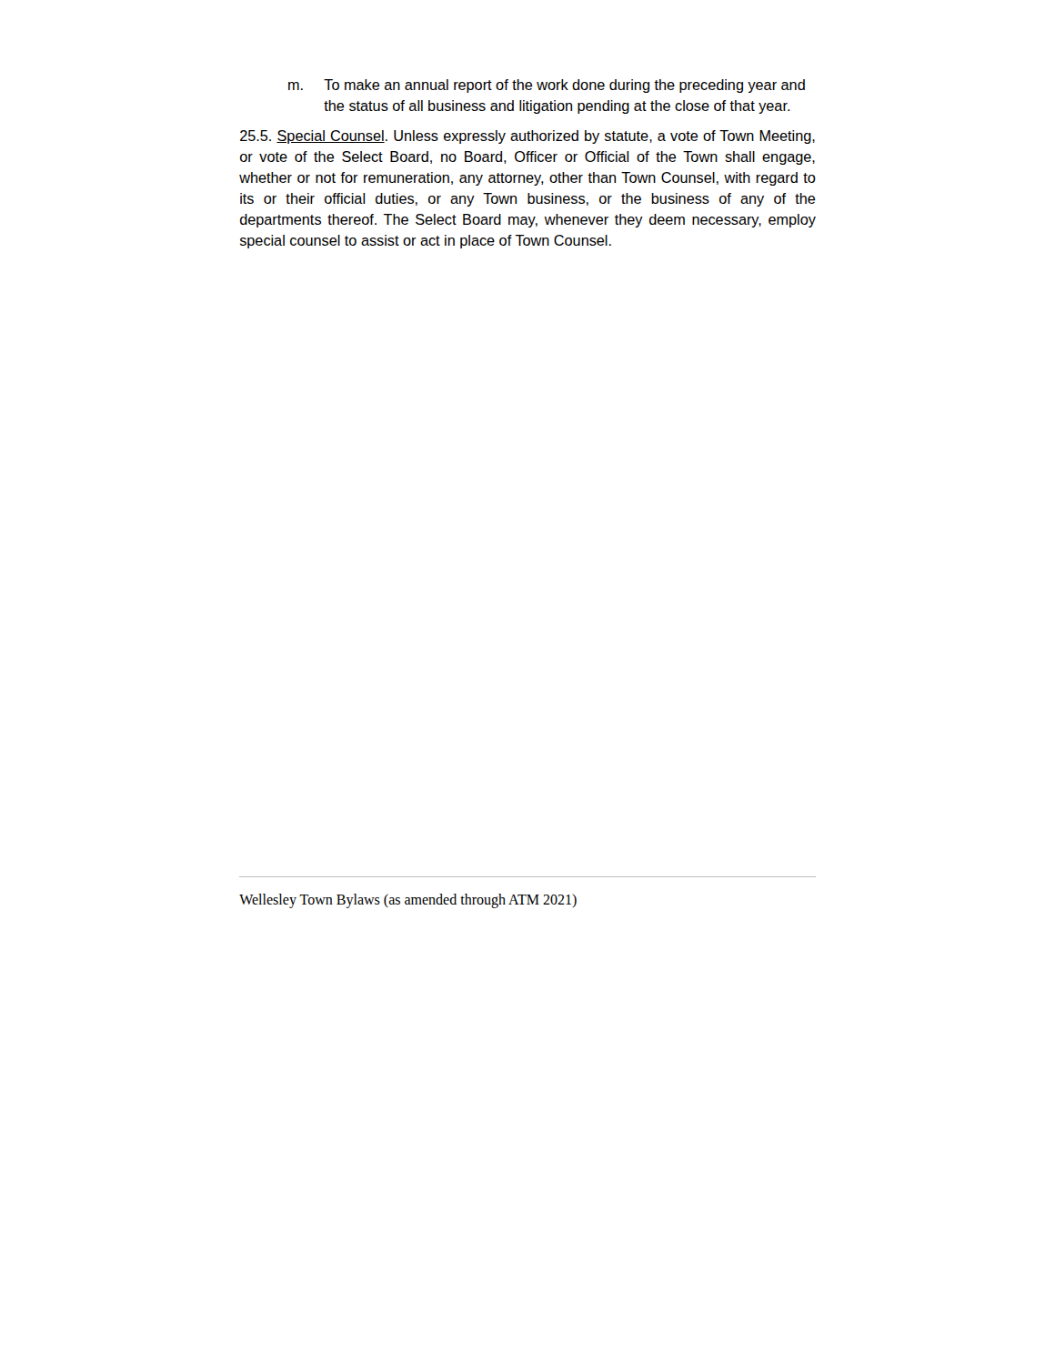m. To make an annual report of the work done during the preceding year and the status of all business and litigation pending at the close of that year.
25.5. Special Counsel. Unless expressly authorized by statute, a vote of Town Meeting, or vote of the Select Board, no Board, Officer or Official of the Town shall engage, whether or not for remuneration, any attorney, other than Town Counsel, with regard to its or their official duties, or any Town business, or the business of any of the departments thereof. The Select Board may, whenever they deem necessary, employ special counsel to assist or act in place of Town Counsel.
Wellesley Town Bylaws (as amended through ATM 2021)